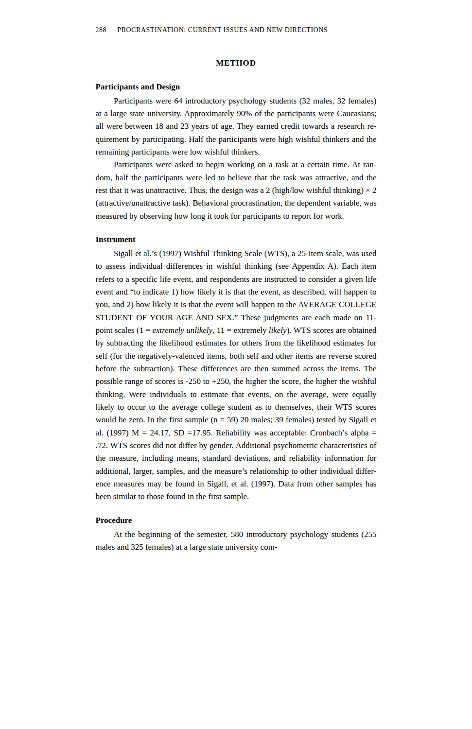288 PROCRASTINATION: CURRENT ISSUES AND NEW DIRECTIONS
METHOD
Participants and Design
Participants were 64 introductory psychology students (32 males, 32 females) at a large state university. Approximately 90% of the participants were Caucasians; all were between 18 and 23 years of age. They earned credit towards a research requirement by participating. Half the participants were high wishful thinkers and the remaining participants were low wishful thinkers.
Participants were asked to begin working on a task at a certain time. At random, half the participants were led to believe that the task was attractive, and the rest that it was unattractive. Thus, the design was a 2 (high/low wishful thinking) × 2 (attractive/unattractive task). Behavioral procrastination, the dependent variable, was measured by observing how long it took for participants to report for work.
Instrument
Sigall et al.’s (1997) Wishful Thinking Scale (WTS), a 25-item scale, was used to assess individual differences in wishful thinking (see Appendix A). Each item refers to a specific life event, and respondents are instructed to consider a given life event and “to indicate 1) how likely it is that the event, as described, will happen to you, and 2) how likely it is that the event will happen to the average college student of your age and sex.” These judgments are each made on 11-point scales (1 = extremely unlikely, 11 = extremely likely). WTS scores are obtained by subtracting the likelihood estimates for others from the likelihood estimates for self (for the negatively-valenced items, both self and other items are reverse scored before the subtraction). These differences are then summed across the items. The possible range of scores is -250 to +250, the higher the score, the higher the wishful thinking. Were individuals to estimate that events, on the average, were equally likely to occur to the average college student as to themselves, their WTS scores would be zero. In the first sample (n = 59) 20 males; 39 females) tested by Sigall et al. (1997) M = 24.17, SD =17.95. Reliability was acceptable: Cronbach’s alpha = .72. WTS scores did not differ by gender. Additional psychometric characteristics of the measure, including means, standard deviations, and reliability information for additional, larger, samples, and the measure’s relationship to other individual difference measures may be found in Sigall, et al. (1997). Data from other samples has been similar to those found in the first sample.
Procedure
At the beginning of the semester, 580 introductory psychology students (255 males and 325 females) at a large state university com-